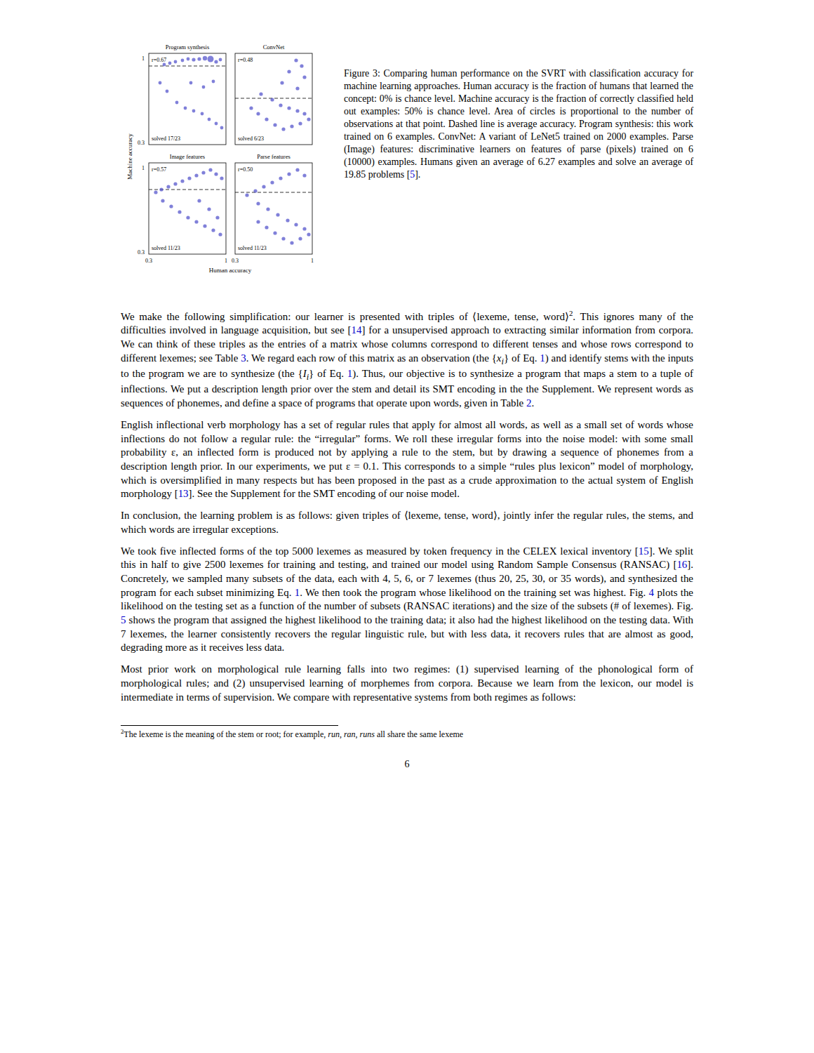Program synthesis ConvNet 1 0.3 r=0.67 solved 17/23 r=0.48 solved 6/23 Image features Parse features 1 0.3 r=0.57 solved 11/23 r=0.50 solved 11/23 0.3 1 0.3 1 Human accuracy Machine accuracy
Figure 3: Comparing human performance on the SVRT with classification accuracy for machine learning approaches. Human accuracy is the fraction of humans that learned the concept: 0% is chance level. Machine accuracy is the fraction of correctly classified held out examples: 50% is chance level. Area of circles is proportional to the number of observations at that point. Dashed line is average accuracy. Program synthesis: this work trained on 6 examples. ConvNet: A variant of LeNet5 trained on 2000 examples. Parse (Image) features: discriminative learners on features of parse (pixels) trained on 6 (10000) examples. Humans given an average of 6.27 examples and solve an average of 19.85 problems [5].
We make the following simplification: our learner is presented with triples of ⟨lexeme, tense, word⟩2. This ignores many of the difficulties involved in language acquisition, but see [14] for a unsupervised approach to extracting similar information from corpora. We can think of these triples as the entries of a matrix whose columns correspond to different tenses and whose rows correspond to different lexemes; see Table 3. We regard each row of this matrix as an observation (the {xi} of Eq. 1) and identify stems with the inputs to the program we are to synthesize (the {Ii} of Eq. 1). Thus, our objective is to synthesize a program that maps a stem to a tuple of inflections. We put a description length prior over the stem and detail its SMT encoding in the the Supplement. We represent words as sequences of phonemes, and define a space of programs that operate upon words, given in Table 2.
English inflectional verb morphology has a set of regular rules that apply for almost all words, as well as a small set of words whose inflections do not follow a regular rule: the “irregular” forms. We roll these irregular forms into the noise model: with some small probability ε, an inflected form is produced not by applying a rule to the stem, but by drawing a sequence of phonemes from a description length prior. In our experiments, we put ε = 0.1. This corresponds to a simple “rules plus lexicon” model of morphology, which is oversimplified in many respects but has been proposed in the past as a crude approximation to the actual system of English morphology [13]. See the Supplement for the SMT encoding of our noise model.
In conclusion, the learning problem is as follows: given triples of ⟨lexeme, tense, word⟩, jointly infer the regular rules, the stems, and which words are irregular exceptions.
We took five inflected forms of the top 5000 lexemes as measured by token frequency in the CELEX lexical inventory [15]. We split this in half to give 2500 lexemes for training and testing, and trained our model using Random Sample Consensus (RANSAC) [16]. Concretely, we sampled many subsets of the data, each with 4, 5, 6, or 7 lexemes (thus 20, 25, 30, or 35 words), and synthesized the program for each subset minimizing Eq. 1. We then took the program whose likelihood on the training set was highest. Fig. 4 plots the likelihood on the testing set as a function of the number of subsets (RANSAC iterations) and the size of the subsets (# of lexemes). Fig. 5 shows the program that assigned the highest likelihood to the training data; it also had the highest likelihood on the testing data. With 7 lexemes, the learner consistently recovers the regular linguistic rule, but with less data, it recovers rules that are almost as good, degrading more as it receives less data.
Most prior work on morphological rule learning falls into two regimes: (1) supervised learning of the phonological form of morphological rules; and (2) unsupervised learning of morphemes from corpora. Because we learn from the lexicon, our model is intermediate in terms of supervision. We compare with representative systems from both regimes as follows:
2The lexeme is the meaning of the stem or root; for example, run, ran, runs all share the same lexeme
6